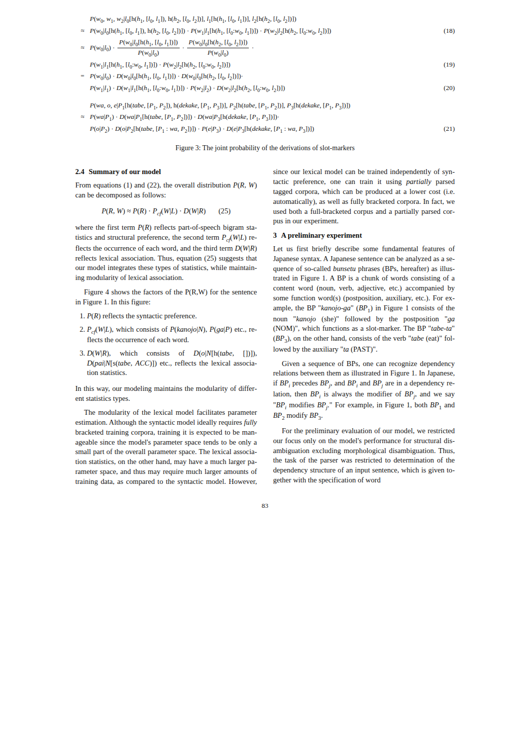P(w0, w1, w2|l0[h(h1, [l0, l1]), h(h2, [l0, l2])], l1[h(h1, [l0, l1])], l2[h(h2, [l0, l2])])
≈
P(w0|l0[h(h1, [l0, l1]), h(h2, [l0, l2])]) · P(w1|l1[h(h1, [l0:w0, l1])]) · P(w2|l2[h(h2, [l0:w0, l2])])
(18)
≈
P(w0|l0) · P(w0|l0[h(h1, [l0, l1])]) P(w0|l0) · P(w0|l0[h(h2, [l0, l2])]) P(w0|l0) ·
P(w1|l1[h(h1, [l0:w0, l1])]) · P(w2|l2[h(h2, [l0:w0, l2])])
(19)
=
P(w0|l0) · D(w0|l0[h(h1, [l0, l1])]) · D(w0|l0[h(h2, [l0, l2])])·
P(w1|l1) · D(w1|l1[h(h1, [l0:w0, l1])]) · P(w2|l2) · D(w2|l2[h(h2, [l0:w0, l2])])
(20)
P(wa, o, e|P1[h(tabe, [P1, P2]), h(dekake, [P1, P3])], P2[h(tabe, [P1, P2])], P3[h(dekake, [P1, P3])])
≈
P(wa|P1) · D(wa|P1[h(tabe, [P1, P2])]) · D(wa|P3[h(dekake, [P1, P3])])·
P(o|P2) · D(o|P2[h(tabe, [P1 : wa, P2])]) · P(e|P3) · D(e|P3[h(dekake, [P1 : wa, P3])])
(21)
Figure 3: The joint probability of the derivations of slot-markers
2.4 Summary of our model
From equations (1) and (22), the overall distribution P(R, W) can be decomposed as follows:
P(R, W) ≈ P(R) · Pcf(W|L) · D(W|R) (25)
where the first term P(R) reflects part-of-speech bigram statistics and structural preference, the second term Pcf(W|L) reflects the occurrence of each word, and the third term D(W|R) reflects lexical association. Thus, equation (25) suggests that our model integrates these types of statistics, while maintaining modularity of lexical association.
Figure 4 shows the factors of the P(R,W) for the sentence in Figure 1. In this figure:
P(R) reflects the syntactic preference.
Pcf(W|L), which consists of P(kanojo|N), P(ga|P) etc., reflects the occurrence of each word.
D(W|R), which consists of D(o|N[h(tabe, [])]), D(pai|N[s(tabe, ACC)]) etc., reflects the lexical association statistics.
In this way, our modeling maintains the modularity of different statistics types.
The modularity of the lexical model facilitates parameter estimation. Although the syntactic model ideally requires fully bracketed training corpora, training it is expected to be manageable since the model's parameter space tends to be only a small part of the overall parameter space. The lexical association statistics, on the other hand, may have a much larger parameter space, and thus may require much larger amounts of training data, as compared to the syntactic model. However, since our lexical model can be trained independently of syntactic preference, one can train it using partially parsed tagged corpora, which can be produced at a lower cost (i.e. automatically), as well as fully bracketed corpora. In fact, we used both a full-bracketed corpus and a partially parsed corpus in our experiment.
3 A preliminary experiment
Let us first briefly describe some fundamental features of Japanese syntax. A Japanese sentence can be analyzed as a sequence of so-called bunsetu phrases (BPs, hereafter) as illustrated in Figure 1. A BP is a chunk of words consisting of a content word (noun, verb, adjective, etc.) accompanied by some function word(s) (postposition, auxiliary, etc.). For example, the BP "kanojo-ga" (BP1) in Figure 1 consists of the noun "kanojo (she)" followed by the postposition "ga (NOM)", which functions as a slot-marker. The BP "tabe-ta" (BP3), on the other hand, consists of the verb "tabe (eat)" followed by the auxiliary "ta (PAST)".
Given a sequence of BPs, one can recognize dependency relations between them as illustrated in Figure 1. In Japanese, if BPi precedes BPj, and BPi and BPj are in a dependency relation, then BPi is always the modifier of BPj, and we say "BPi modifies BPj." For example, in Figure 1, both BP1 and BP2 modify BP3.
For the preliminary evaluation of our model, we restricted our focus only on the model's performance for structural disambiguation excluding morphological disambiguation. Thus, the task of the parser was restricted to determination of the dependency structure of an input sentence, which is given together with the specification of word
83